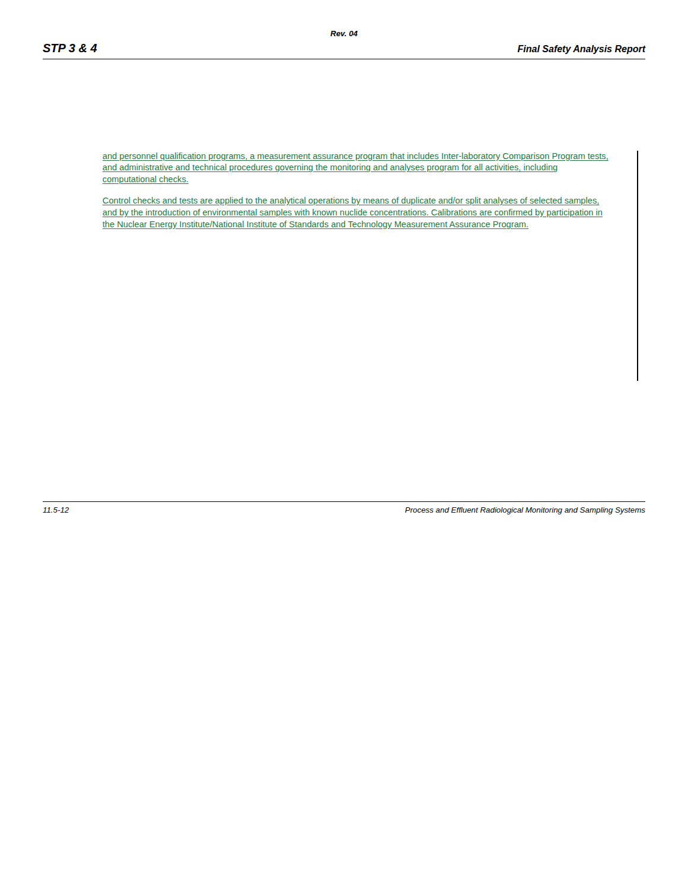Rev. 04
STP 3 & 4
Final Safety Analysis Report
and personnel qualification programs, a measurement assurance program that includes Inter-laboratory Comparison Program tests, and administrative and technical procedures governing the monitoring and analyses program for all activities, including computational checks.
Control checks and tests are applied to the analytical operations by means of duplicate and/or split analyses of selected samples, and by the introduction of environmental samples with known nuclide concentrations. Calibrations are confirmed by participation in the Nuclear Energy Institute/National Institute of Standards and Technology Measurement Assurance Program.
11.5-12
Process and Effluent Radiological Monitoring and Sampling Systems